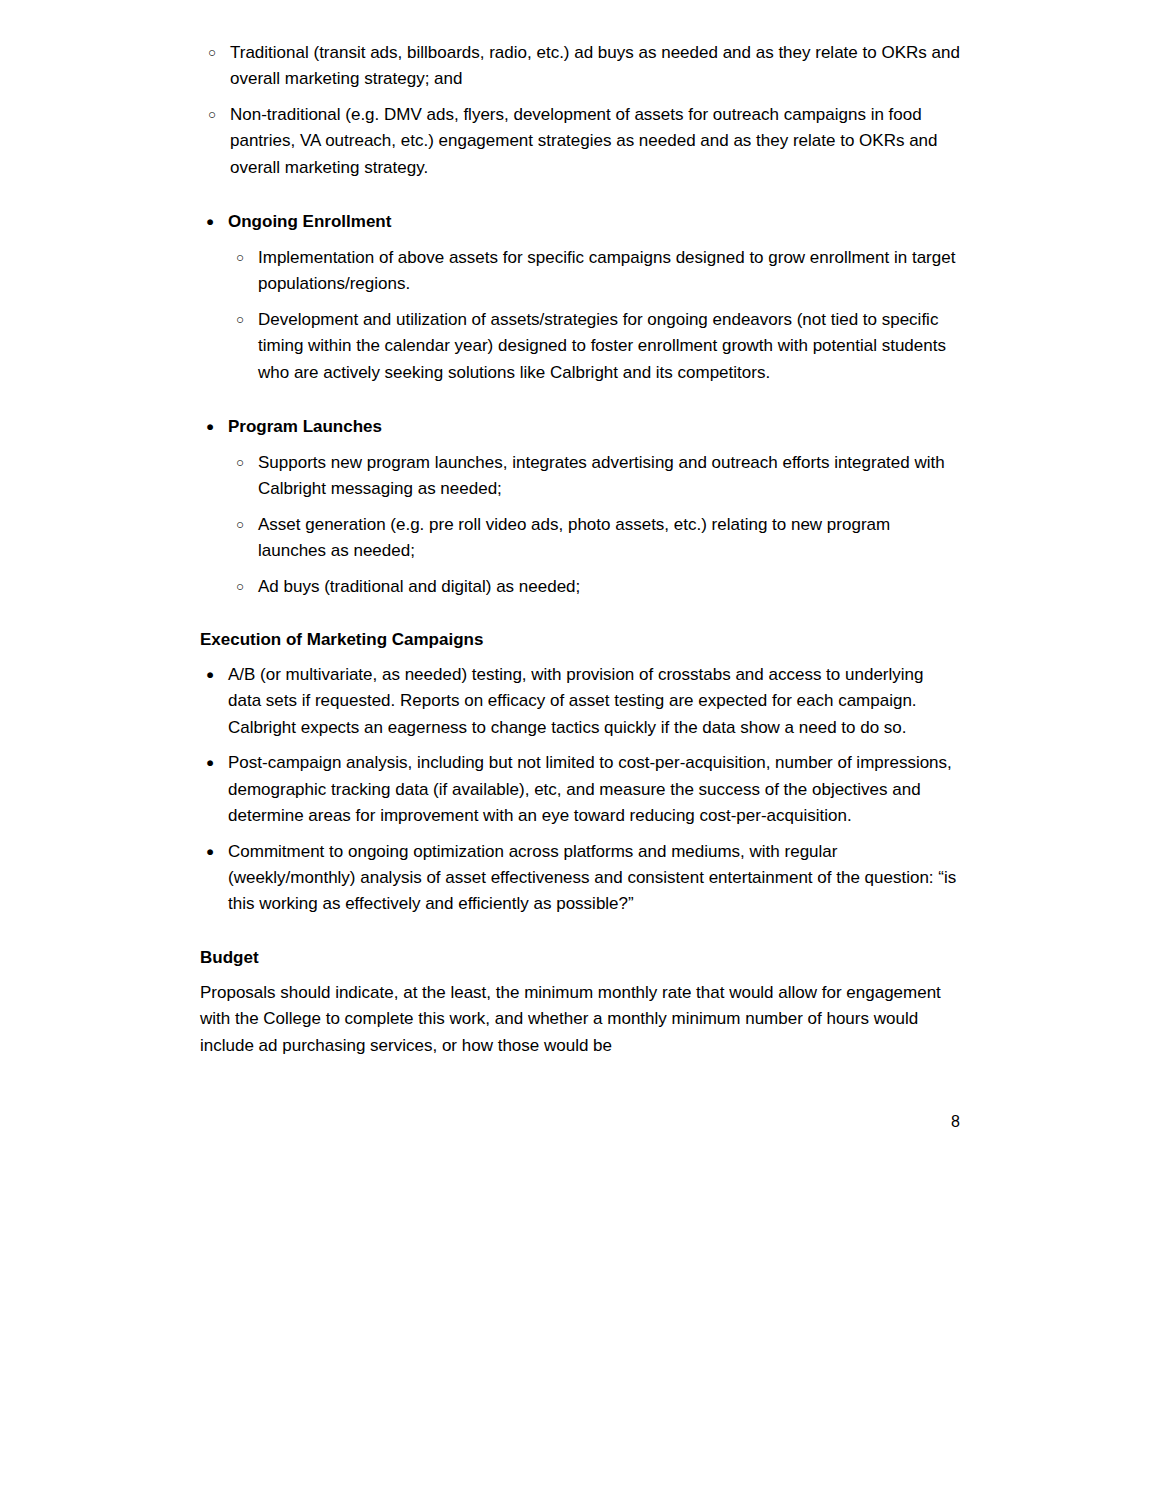Traditional (transit ads, billboards, radio, etc.) ad buys as needed and as they relate to OKRs and overall marketing strategy; and
Non-traditional (e.g. DMV ads, flyers, development of assets for outreach campaigns in food pantries, VA outreach, etc.) engagement strategies as needed and as they relate to OKRs and overall marketing strategy.
Ongoing Enrollment
Implementation of above assets for specific campaigns designed to grow enrollment in target populations/regions.
Development and utilization of assets/strategies for ongoing endeavors (not tied to specific timing within the calendar year) designed to foster enrollment growth with potential students who are actively seeking solutions like Calbright and its competitors.
Program Launches
Supports new program launches, integrates advertising and outreach efforts integrated with Calbright messaging as needed;
Asset generation (e.g. pre roll video ads, photo assets, etc.) relating to new program launches as needed;
Ad buys (traditional and digital) as needed;
Execution of Marketing Campaigns
A/B (or multivariate, as needed) testing, with provision of crosstabs and access to underlying data sets if requested. Reports on efficacy of asset testing are expected for each campaign. Calbright expects an eagerness to change tactics quickly if the data show a need to do so.
Post-campaign analysis, including but not limited to cost-per-acquisition, number of impressions, demographic tracking data (if available), etc, and measure the success of the objectives and determine areas for improvement with an eye toward reducing cost-per-acquisition.
Commitment to ongoing optimization across platforms and mediums, with regular (weekly/monthly) analysis of asset effectiveness and consistent entertainment of the question: “is this working as effectively and efficiently as possible?”
Budget
Proposals should indicate, at the least, the minimum monthly rate that would allow for engagement with the College to complete this work, and whether a monthly minimum number of hours would include ad purchasing services, or how those would be
8